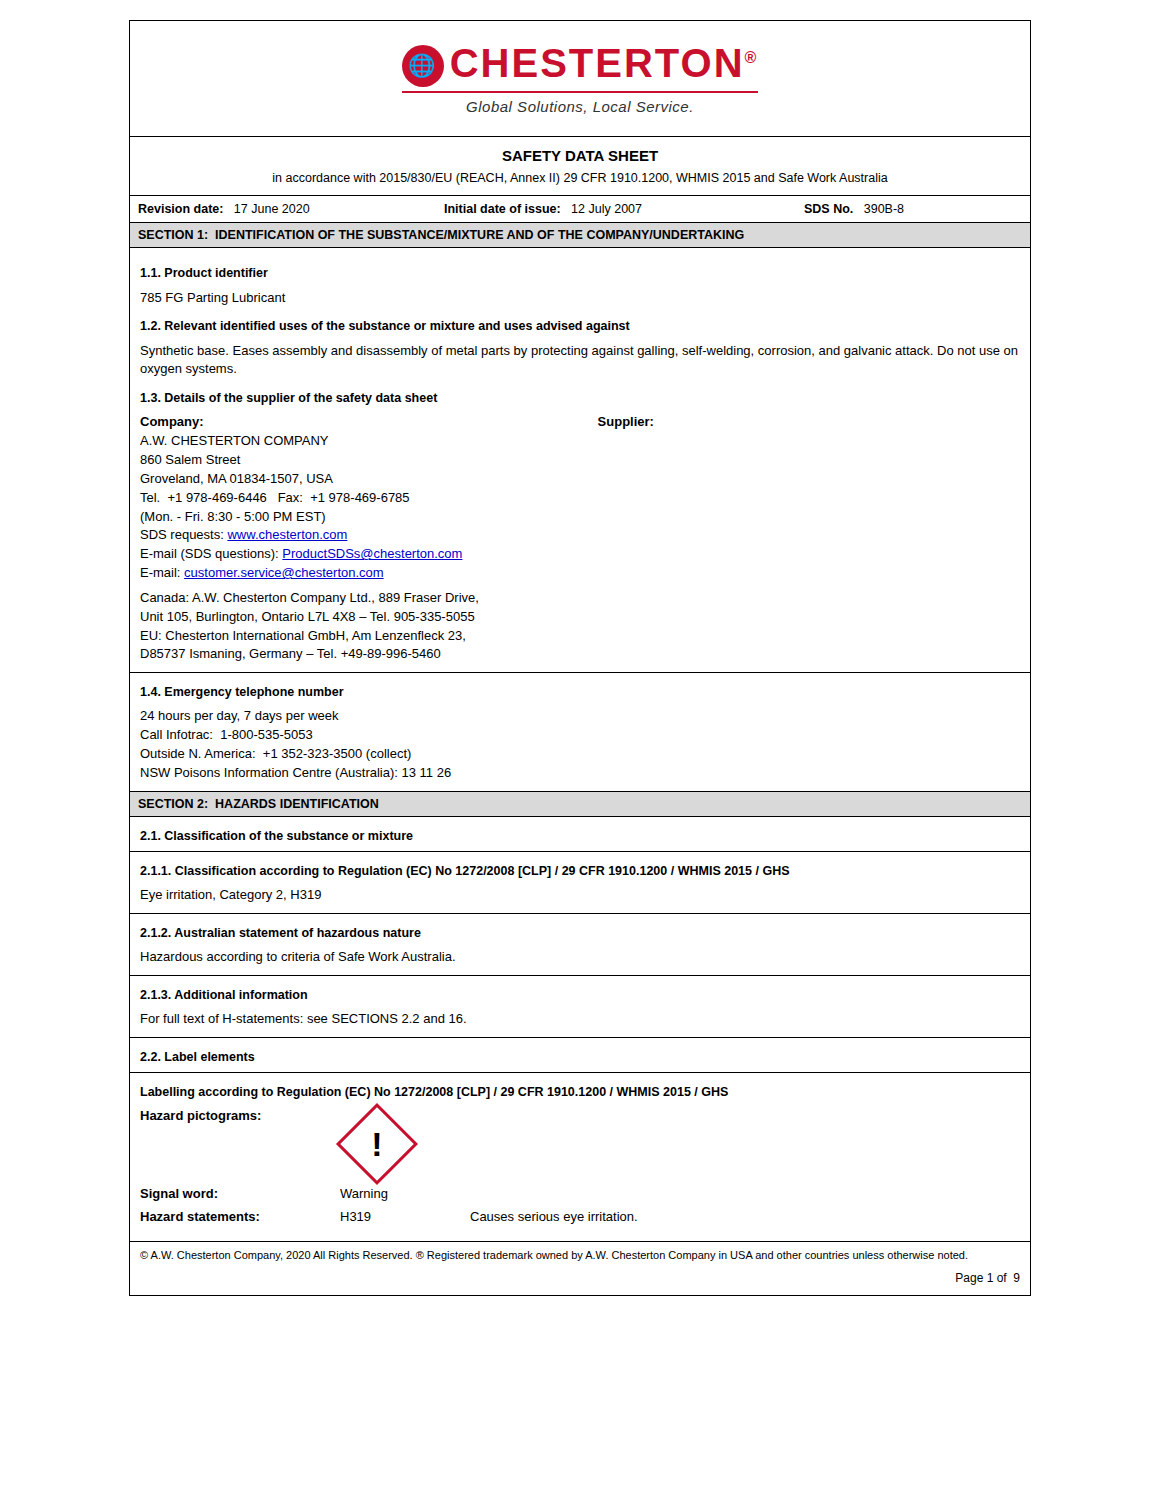🌐CHESTERTON®
Global Solutions, Local Service.
SAFETY DATA SHEET
in accordance with 2015/830/EU (REACH, Annex II) 29 CFR 1910.1200, WHMIS 2015 and Safe Work Australia
| Revision date: 17 June 2020 | Initial date of issue: 12 July 2007 | SDS No. 390B-8 |
SECTION 1: IDENTIFICATION OF THE SUBSTANCE/MIXTURE AND OF THE COMPANY/UNDERTAKING
1.1. Product identifier
785 FG Parting Lubricant
1.2. Relevant identified uses of the substance or mixture and uses advised against
Synthetic base. Eases assembly and disassembly of metal parts by protecting against galling, self-welding, corrosion, and galvanic attack. Do not use on oxygen systems.
1.3. Details of the supplier of the safety data sheet
| Company: A.W. CHESTERTON COMPANY 860 Salem Street Groveland, MA 01834-1507, USA Tel. +1 978-469-6446 Fax: +1 978-469-6785 (Mon. - Fri. 8:30 - 5:00 PM EST) SDS requests: www.chesterton.com E-mail (SDS questions): ProductSDSs@chesterton.com E-mail: customer.service@chesterton.com Canada: A.W. Chesterton Company Ltd., 889 Fraser Drive, Unit 105, Burlington, Ontario L7L 4X8 – Tel. 905-335-5055 EU: Chesterton International GmbH, Am Lenzenfleck 23, D85737 Ismaning, Germany – Tel. +49-89-996-5460 | Supplier: |
1.4. Emergency telephone number
24 hours per day, 7 days per week
Call Infotrac: 1-800-535-5053
Outside N. America: +1 352-323-3500 (collect)
NSW Poisons Information Centre (Australia): 13 11 26
SECTION 2: HAZARDS IDENTIFICATION
2.1. Classification of the substance or mixture
2.1.1. Classification according to Regulation (EC) No 1272/2008 [CLP] / 29 CFR 1910.1200 / WHMIS 2015 / GHS
Eye irritation, Category 2, H319
2.1.2. Australian statement of hazardous nature
Hazardous according to criteria of Safe Work Australia.
2.1.3. Additional information
For full text of H-statements: see SECTIONS 2.2 and 16.
2.2. Label elements
Labelling according to Regulation (EC) No 1272/2008 [CLP] / 29 CFR 1910.1200 / WHMIS 2015 / GHS
| Hazard pictograms: | ! |
| Signal word: | Warning | |
| Hazard statements: | H319 | Causes serious eye irritation. |
© A.W. Chesterton Company, 2020 All Rights Reserved. ® Registered trademark owned by A.W. Chesterton Company in USA and other countries unless otherwise noted.
Page 1 of 9